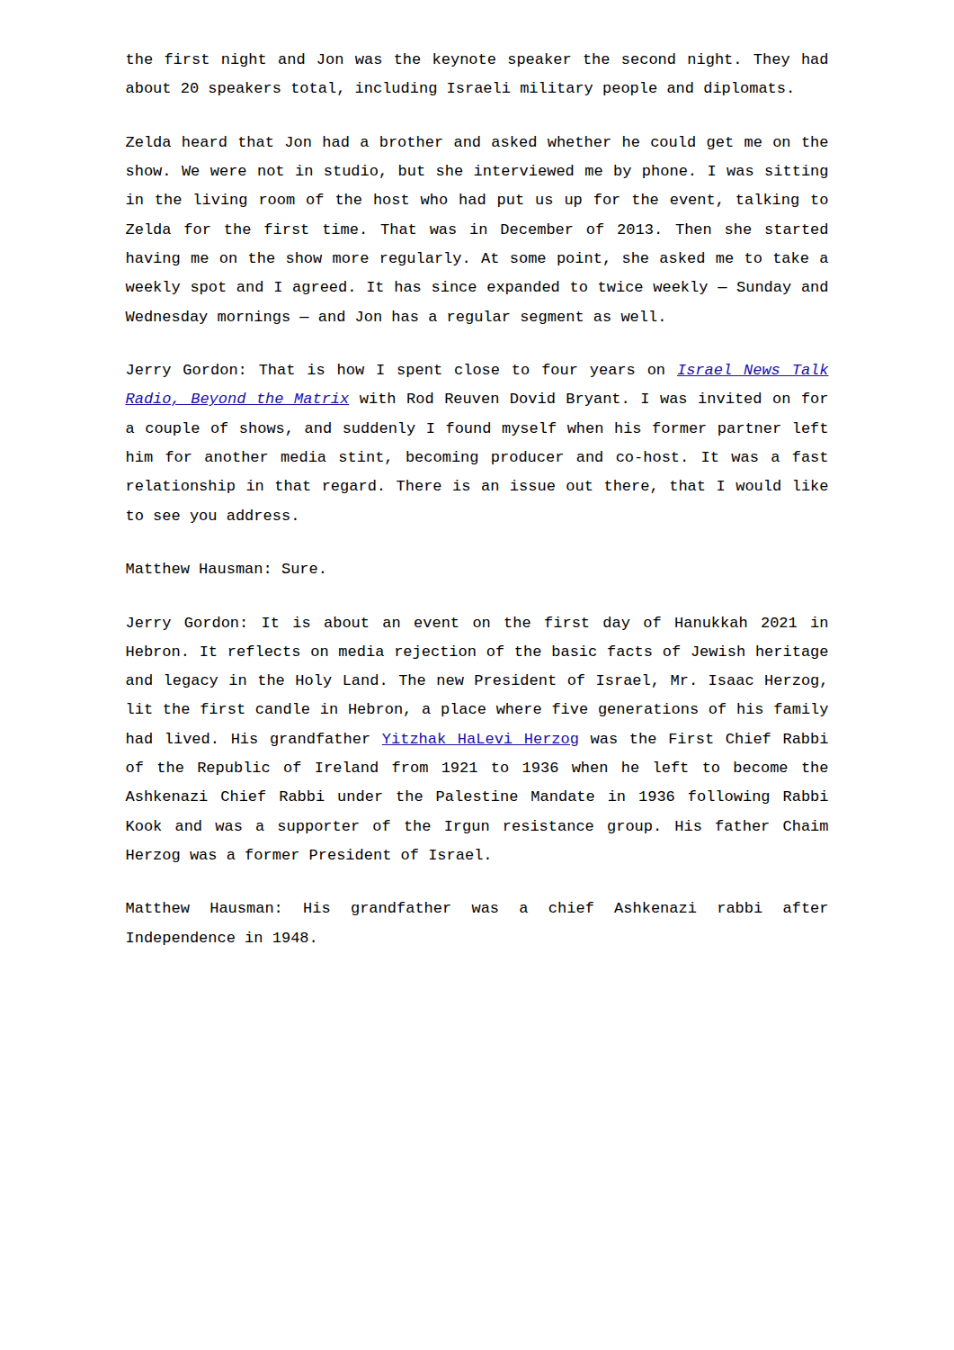the first night and Jon was the keynote speaker the second night. They had about 20 speakers total, including Israeli military people and diplomats.
Zelda heard that Jon had a brother and asked whether he could get me on the show. We were not in studio, but she interviewed me by phone. I was sitting in the living room of the host who had put us up for the event, talking to Zelda for the first time. That was in December of 2013. Then she started having me on the show more regularly. At some point, she asked me to take a weekly spot and I agreed. It has since expanded to twice weekly — Sunday and Wednesday mornings — and Jon has a regular segment as well.
Jerry Gordon: That is how I spent close to four years on Israel News Talk Radio, Beyond the Matrix with Rod Reuven Dovid Bryant. I was invited on for a couple of shows, and suddenly I found myself when his former partner left him for another media stint, becoming producer and co-host. It was a fast relationship in that regard. There is an issue out there, that I would like to see you address.
Matthew Hausman: Sure.
Jerry Gordon: It is about an event on the first day of Hanukkah 2021 in Hebron. It reflects on media rejection of the basic facts of Jewish heritage and legacy in the Holy Land. The new President of Israel, Mr. Isaac Herzog, lit the first candle in Hebron, a place where five generations of his family had lived. His grandfather Yitzhak HaLevi Herzog was the First Chief Rabbi of the Republic of Ireland from 1921 to 1936 when he left to become the Ashkenazi Chief Rabbi under the Palestine Mandate in 1936 following Rabbi Kook and was a supporter of the Irgun resistance group. His father Chaim Herzog was a former President of Israel.
Matthew Hausman: His grandfather was a chief Ashkenazi rabbi after Independence in 1948.